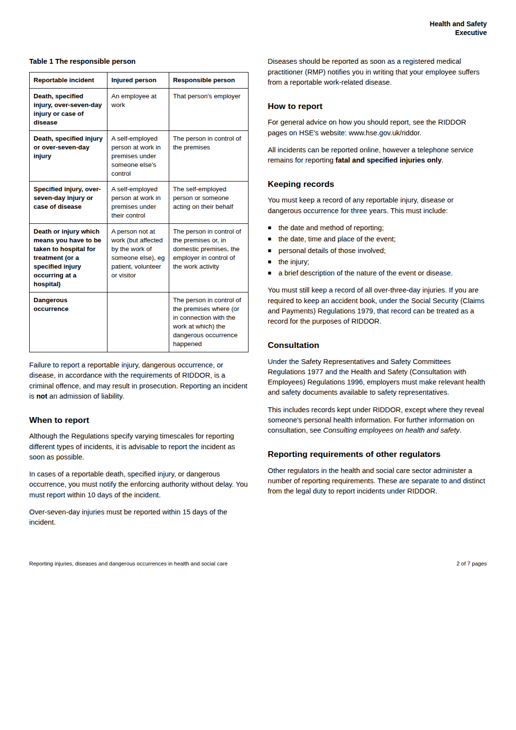Health and Safety
Executive
Table 1 The responsible person
| Reportable incident | Injured person | Responsible person |
| --- | --- | --- |
| Death, specified injury, over-seven-day injury or case of disease | An employee at work | That person's employer |
| Death, specified injury or over-seven-day injury | A self-employed person at work in premises under someone else's control | The person in control of the premises |
| Specified injury, over-seven-day injury or case of disease | A self-employed person at work in premises under their control | The self-employed person or someone acting on their behalf |
| Death or injury which means you have to be taken to hospital for treatment (or a specified injury occurring at a hospital) | A person not at work (but affected by the work of someone else), eg patient, volunteer or visitor | The person in control of the premises or, in domestic premises, the employer in control of the work activity |
| Dangerous occurrence | | The person in control of the premises where (or in connection with the work at which) the dangerous occurrence happened |
Failure to report a reportable injury, dangerous occurrence, or disease, in accordance with the requirements of RIDDOR, is a criminal offence, and may result in prosecution. Reporting an incident is not an admission of liability.
When to report
Although the Regulations specify varying timescales for reporting different types of incidents, it is advisable to report the incident as soon as possible.
In cases of a reportable death, specified injury, or dangerous occurrence, you must notify the enforcing authority without delay. You must report within 10 days of the incident.
Over-seven-day injuries must be reported within 15 days of the incident.
Diseases should be reported as soon as a registered medical practitioner (RMP) notifies you in writing that your employee suffers from a reportable work-related disease.
How to report
For general advice on how you should report, see the RIDDOR pages on HSE's website: www.hse.gov.uk/riddor.
All incidents can be reported online, however a telephone service remains for reporting fatal and specified injuries only.
Keeping records
You must keep a record of any reportable injury, disease or dangerous occurrence for three years. This must include:
the date and method of reporting;
the date, time and place of the event;
personal details of those involved;
the injury;
a brief description of the nature of the event or disease.
You must still keep a record of all over-three-day injuries. If you are required to keep an accident book, under the Social Security (Claims and Payments) Regulations 1979, that record can be treated as a record for the purposes of RIDDOR.
Consultation
Under the Safety Representatives and Safety Committees Regulations 1977 and the Health and Safety (Consultation with Employees) Regulations 1996, employers must make relevant health and safety documents available to safety representatives.
This includes records kept under RIDDOR, except where they reveal someone's personal health information. For further information on consultation, see Consulting employees on health and safety.
Reporting requirements of other regulators
Other regulators in the health and social care sector administer a number of reporting requirements. These are separate to and distinct from the legal duty to report incidents under RIDDOR.
Reporting injuries, diseases and dangerous occurrences in health and social care 2 of 7 pages